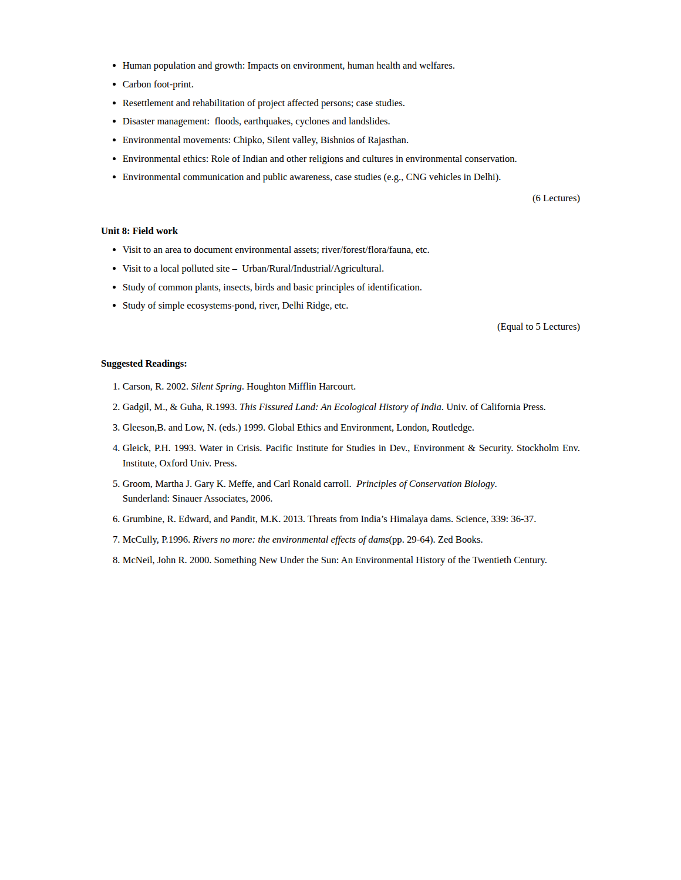Human population and growth: Impacts on environment, human health and welfares.
Carbon foot-print.
Resettlement and rehabilitation of project affected persons; case studies.
Disaster management: floods, earthquakes, cyclones and landslides.
Environmental movements: Chipko, Silent valley, Bishnios of Rajasthan.
Environmental ethics: Role of Indian and other religions and cultures in environmental conservation.
Environmental communication and public awareness, case studies (e.g., CNG vehicles in Delhi).
(6 Lectures)
Unit 8: Field work
Visit to an area to document environmental assets; river/forest/flora/fauna, etc.
Visit to a local polluted site – Urban/Rural/Industrial/Agricultural.
Study of common plants, insects, birds and basic principles of identification.
Study of simple ecosystems-pond, river, Delhi Ridge, etc.
(Equal to 5 Lectures)
Suggested Readings:
Carson, R. 2002. Silent Spring. Houghton Mifflin Harcourt.
Gadgil, M., & Guha, R.1993. This Fissured Land: An Ecological History of India. Univ. of California Press.
Gleeson,B. and Low, N. (eds.) 1999. Global Ethics and Environment, London, Routledge.
Gleick, P.H. 1993. Water in Crisis. Pacific Institute for Studies in Dev., Environment & Security. Stockholm Env. Institute, Oxford Univ. Press.
Groom, Martha J. Gary K. Meffe, and Carl Ronald carroll. Principles of Conservation Biology.
Sunderland: Sinauer Associates, 2006.
Grumbine, R. Edward, and Pandit, M.K. 2013. Threats from India’s Himalaya dams. Science, 339: 36-37.
McCully, P.1996. Rivers no more: the environmental effects of dams(pp. 29-64). Zed Books.
McNeil, John R. 2000. Something New Under the Sun: An Environmental History of the Twentieth Century.